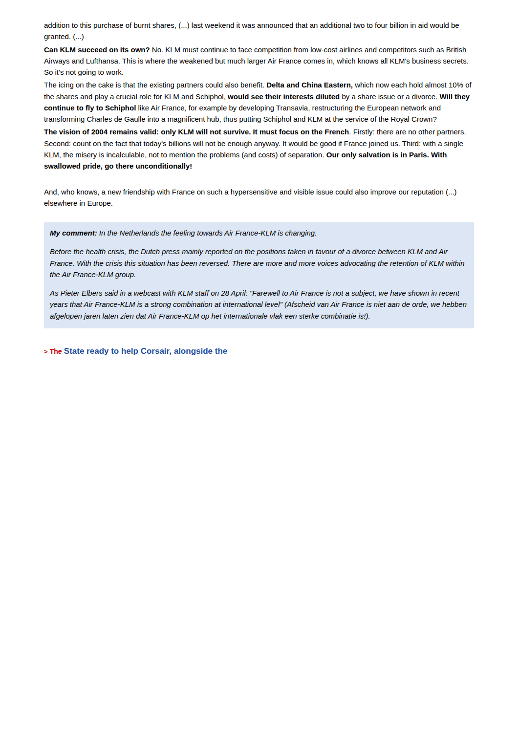addition to this purchase of burnt shares, (...) last weekend it was announced that an additional two to four billion in aid would be granted. (...)
Can KLM succeed on its own? No. KLM must continue to face competition from low-cost airlines and competitors such as British Airways and Lufthansa. This is where the weakened but much larger Air France comes in, which knows all KLM's business secrets. So it's not going to work.
The icing on the cake is that the existing partners could also benefit. Delta and China Eastern, which now each hold almost 10% of the shares and play a crucial role for KLM and Schiphol, would see their interests diluted by a share issue or a divorce. Will they continue to fly to Schiphol like Air France, for example by developing Transavia, restructuring the European network and transforming Charles de Gaulle into a magnificent hub, thus putting Schiphol and KLM at the service of the Royal Crown?
The vision of 2004 remains valid: only KLM will not survive. It must focus on the French. Firstly: there are no other partners. Second: count on the fact that today's billions will not be enough anyway. It would be good if France joined us. Third: with a single KLM, the misery is incalculable, not to mention the problems (and costs) of separation. Our only salvation is in Paris. With swallowed pride, go there unconditionally!
And, who knows, a new friendship with France on such a hypersensitive and visible issue could also improve our reputation (...) elsewhere in Europe.
My comment: In the Netherlands the feeling towards Air France-KLM is changing.
Before the health crisis, the Dutch press mainly reported on the positions taken in favour of a divorce between KLM and Air France. With the crisis this situation has been reversed. There are more and more voices advocating the retention of KLM within the Air France-KLM group.
As Pieter Elbers said in a webcast with KLM staff on 28 April: "Farewell to Air France is not a subject, we have shown in recent years that Air France-KLM is a strong combination at international level" (Afscheid van Air France is niet aan de orde, we hebben afgelopen jaren laten zien dat Air France-KLM op het internationale vlak een sterke combinatie is!).
> The State ready to help Corsair, alongside the